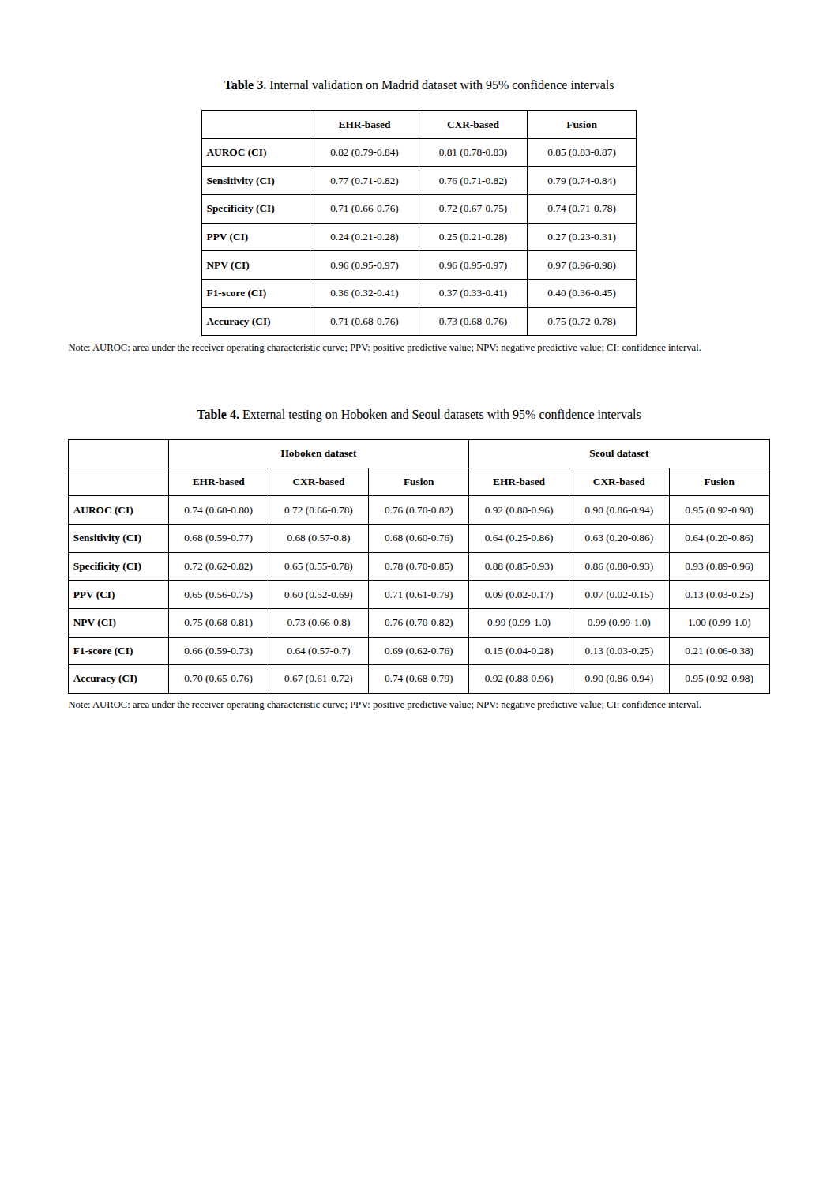Table 3. Internal validation on Madrid dataset with 95% confidence intervals
| | EHR-based | CXR-based | Fusion |
| AUROC (CI) | 0.82 (0.79-0.84) | 0.81 (0.78-0.83) | 0.85 (0.83-0.87) |
| Sensitivity (CI) | 0.77 (0.71-0.82) | 0.76 (0.71-0.82) | 0.79 (0.74-0.84) |
| Specificity (CI) | 0.71 (0.66-0.76) | 0.72 (0.67-0.75) | 0.74 (0.71-0.78) |
| PPV (CI) | 0.24 (0.21-0.28) | 0.25 (0.21-0.28) | 0.27 (0.23-0.31) |
| NPV (CI) | 0.96 (0.95-0.97) | 0.96 (0.95-0.97) | 0.97 (0.96-0.98) |
| F1-score (CI) | 0.36 (0.32-0.41) | 0.37 (0.33-0.41) | 0.40 (0.36-0.45) |
| Accuracy (CI) | 0.71 (0.68-0.76) | 0.73 (0.68-0.76) | 0.75 (0.72-0.78) |
Note: AUROC: area under the receiver operating characteristic curve; PPV: positive predictive value; NPV: negative predictive value; CI: confidence interval.
Table 4. External testing on Hoboken and Seoul datasets with 95% confidence intervals
| | Hoboken dataset | Seoul dataset |
| | EHR-based | CXR-based | Fusion | EHR-based | CXR-based | Fusion |
| AUROC (CI) | 0.74 (0.68-0.80) | 0.72 (0.66-0.78) | 0.76 (0.70-0.82) | 0.92 (0.88-0.96) | 0.90 (0.86-0.94) | 0.95 (0.92-0.98) |
| Sensitivity (CI) | 0.68 (0.59-0.77) | 0.68 (0.57-0.8) | 0.68 (0.60-0.76) | 0.64 (0.25-0.86) | 0.63 (0.20-0.86) | 0.64 (0.20-0.86) |
| Specificity (CI) | 0.72 (0.62-0.82) | 0.65 (0.55-0.78) | 0.78 (0.70-0.85) | 0.88 (0.85-0.93) | 0.86 (0.80-0.93) | 0.93 (0.89-0.96) |
| PPV (CI) | 0.65 (0.56-0.75) | 0.60 (0.52-0.69) | 0.71 (0.61-0.79) | 0.09 (0.02-0.17) | 0.07 (0.02-0.15) | 0.13 (0.03-0.25) |
| NPV (CI) | 0.75 (0.68-0.81) | 0.73 (0.66-0.8) | 0.76 (0.70-0.82) | 0.99 (0.99-1.0) | 0.99 (0.99-1.0) | 1.00 (0.99-1.0) |
| F1-score (CI) | 0.66 (0.59-0.73) | 0.64 (0.57-0.7) | 0.69 (0.62-0.76) | 0.15 (0.04-0.28) | 0.13 (0.03-0.25) | 0.21 (0.06-0.38) |
| Accuracy (CI) | 0.70 (0.65-0.76) | 0.67 (0.61-0.72) | 0.74 (0.68-0.79) | 0.92 (0.88-0.96) | 0.90 (0.86-0.94) | 0.95 (0.92-0.98) |
Note: AUROC: area under the receiver operating characteristic curve; PPV: positive predictive value; NPV: negative predictive value; CI: confidence interval.